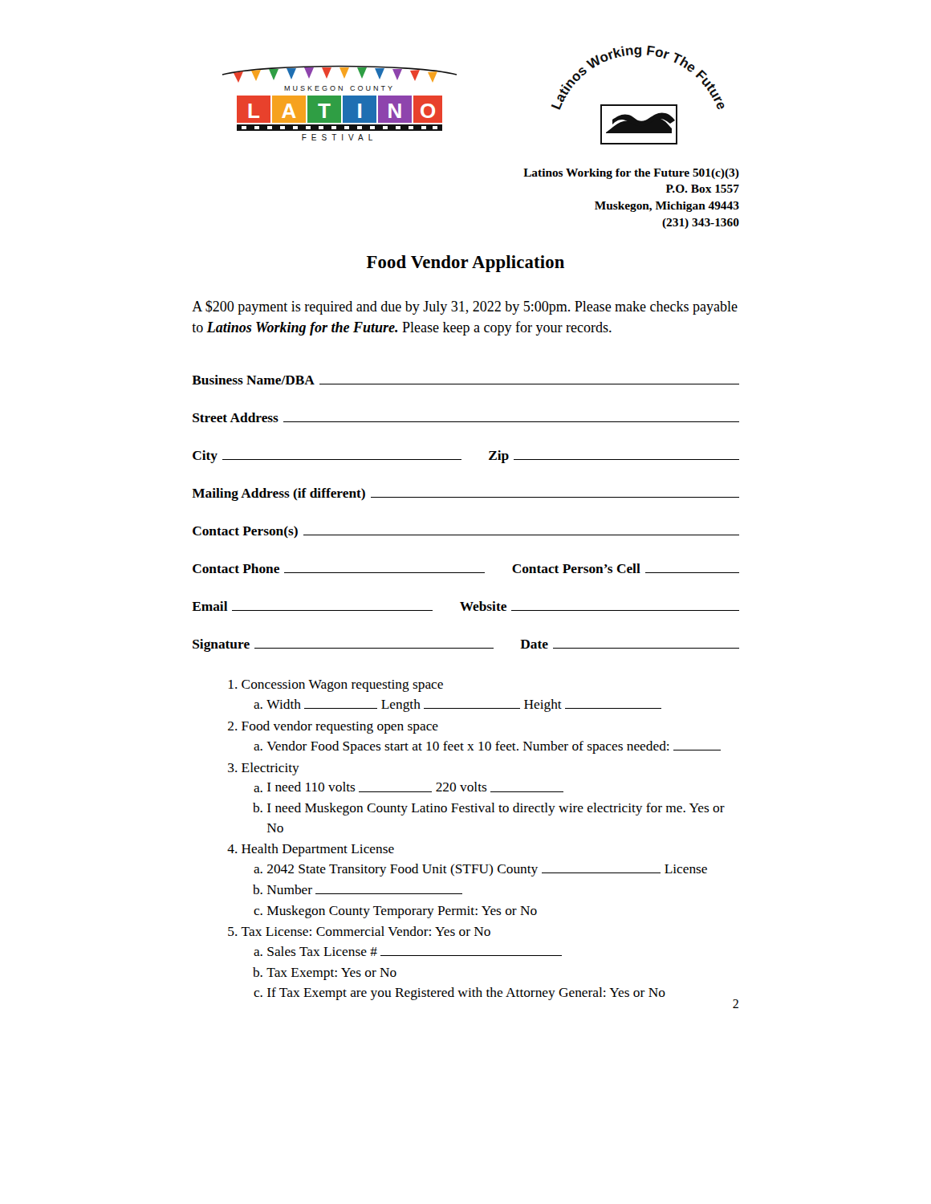MUSKEGON COUNTY L A T I N O FESTIVAL
Latinos Working For The Future
Latinos Working for the Future 501(c)(3)
P.O. Box 1557
Muskegon, Michigan 49443
(231) 343-1360
Food Vendor Application
A $200 payment is required and due by July 31, 2022 by 5:00pm. Please make checks payable to Latinos Working for the Future. Please keep a copy for your records.
Business Name/DBA
Street Address
City Zip
Mailing Address (if different)
Contact Person(s)
Contact Phone Contact Person’s Cell
Email Website
Signature Date
Concession Wagon requesting space
Width Length Height
Food vendor requesting open space
Vendor Food Spaces start at 10 feet x 10 feet. Number of spaces needed:
Electricity
I need 110 volts 220 volts
I need Muskegon County Latino Festival to directly wire electricity for me. Yes or No
Health Department License
2042 State Transitory Food Unit (STFU) County License
Number
Muskegon County Temporary Permit: Yes or No
Tax License: Commercial Vendor: Yes or No
Sales Tax License #
Tax Exempt: Yes or No
If Tax Exempt are you Registered with the Attorney General: Yes or No
2